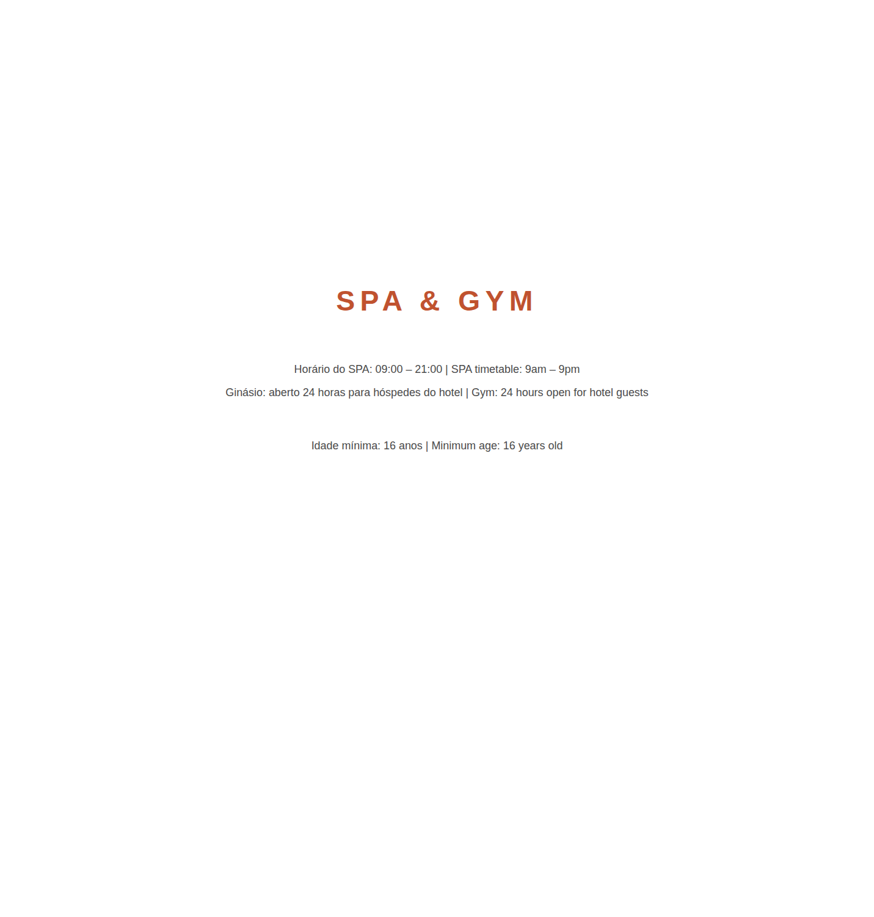SPA & Gym
Horário do SPA: 09:00 – 21:00 | SPA timetable: 9am – 9pm
Ginásio: aberto 24 horas para hóspedes do hotel | Gym: 24 hours open for hotel guests
Idade mínima: 16 anos | Minimum age: 16 years old